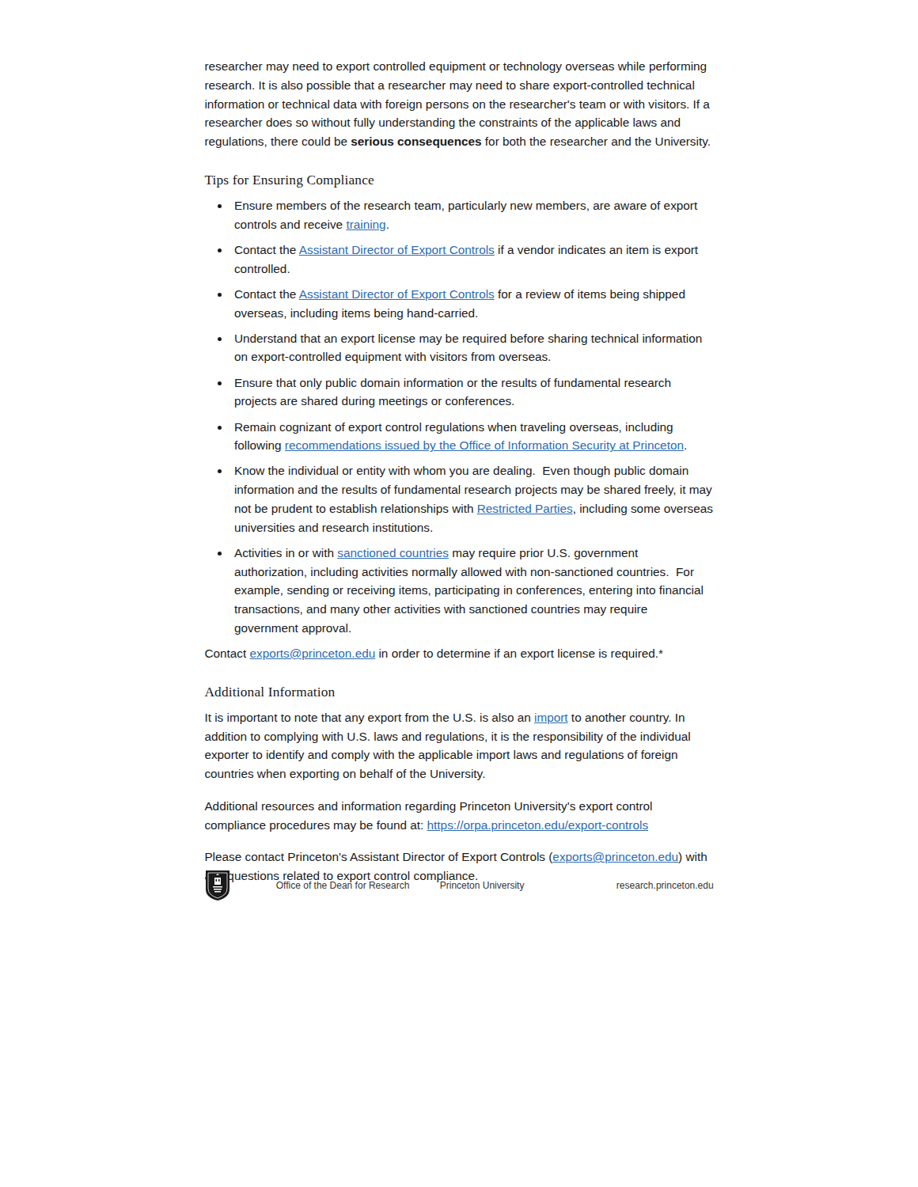researcher may need to export controlled equipment or technology overseas while performing research. It is also possible that a researcher may need to share export-controlled technical information or technical data with foreign persons on the researcher's team or with visitors. If a researcher does so without fully understanding the constraints of the applicable laws and regulations, there could be serious consequences for both the researcher and the University.
Tips for Ensuring Compliance
Ensure members of the research team, particularly new members, are aware of export controls and receive training.
Contact the Assistant Director of Export Controls if a vendor indicates an item is export controlled.
Contact the Assistant Director of Export Controls for a review of items being shipped overseas, including items being hand-carried.
Understand that an export license may be required before sharing technical information on export-controlled equipment with visitors from overseas.
Ensure that only public domain information or the results of fundamental research projects are shared during meetings or conferences.
Remain cognizant of export control regulations when traveling overseas, including following recommendations issued by the Office of Information Security at Princeton.
Know the individual or entity with whom you are dealing. Even though public domain information and the results of fundamental research projects may be shared freely, it may not be prudent to establish relationships with Restricted Parties, including some overseas universities and research institutions.
Activities in or with sanctioned countries may require prior U.S. government authorization, including activities normally allowed with non-sanctioned countries. For example, sending or receiving items, participating in conferences, entering into financial transactions, and many other activities with sanctioned countries may require government approval.
Contact exports@princeton.edu in order to determine if an export license is required.*
Additional Information
It is important to note that any export from the U.S. is also an import to another country. In addition to complying with U.S. laws and regulations, it is the responsibility of the individual exporter to identify and comply with the applicable import laws and regulations of foreign countries when exporting on behalf of the University.
Additional resources and information regarding Princeton University's export control compliance procedures may be found at: https://orpa.princeton.edu/export-controls
Please contact Princeton's Assistant Director of Export Controls (exports@princeton.edu) with any questions related to export control compliance.
Office of the Dean for Research Princeton University
research.princeton.edu